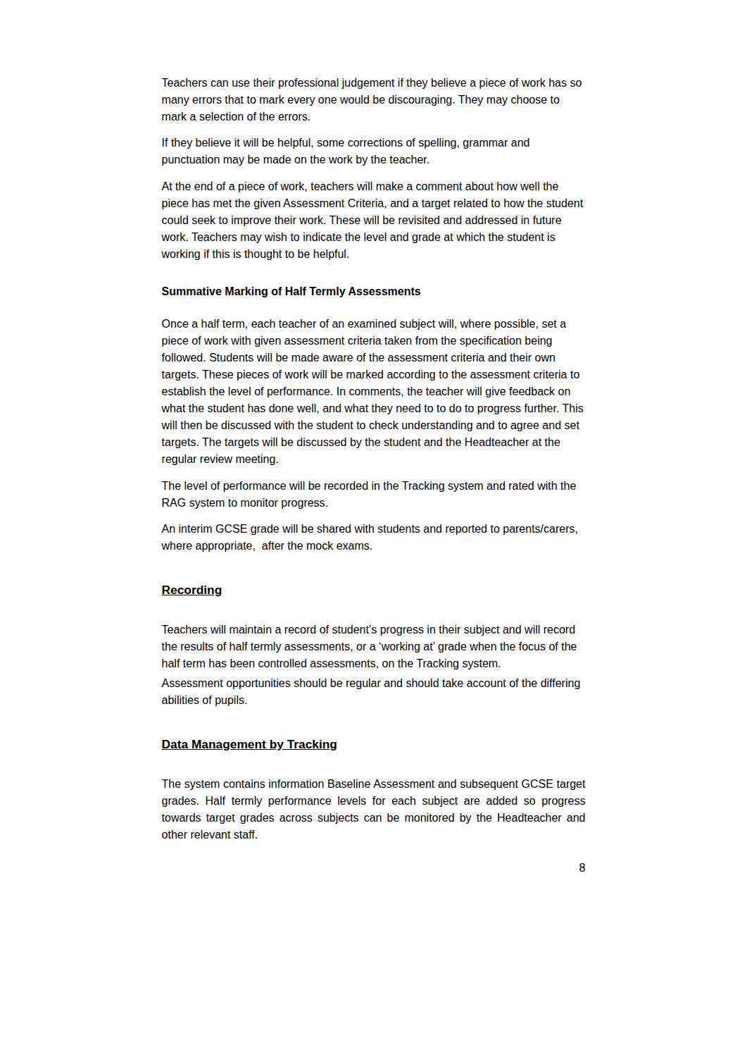Teachers can use their professional judgement if they believe a piece of work has so many errors that to mark every one would be discouraging. They may choose to mark a selection of the errors.
If they believe it will be helpful, some corrections of spelling, grammar and punctuation may be made on the work by the teacher.
At the end of a piece of work, teachers will make a comment about how well the piece has met the given Assessment Criteria, and a target related to how the student could seek to improve their work. These will be revisited and addressed in future work. Teachers may wish to indicate the level and grade at which the student is working if this is thought to be helpful.
Summative Marking of Half Termly Assessments
Once a half term, each teacher of an examined subject will, where possible, set a piece of work with given assessment criteria taken from the specification being followed. Students will be made aware of the assessment criteria and their own targets. These pieces of work will be marked according to the assessment criteria to establish the level of performance. In comments, the teacher will give feedback on what the student has done well, and what they need to to do to progress further. This will then be discussed with the student to check understanding and to agree and set targets. The targets will be discussed by the student and the Headteacher at the regular review meeting.
The level of performance will be recorded in the Tracking system and rated with the RAG system to monitor progress.
An interim GCSE grade will be shared with students and reported to parents/carers, where appropriate, after the mock exams.
Recording
Teachers will maintain a record of student’s progress in their subject and will record the results of half termly assessments, or a ‘working at’ grade when the focus of the half term has been controlled assessments, on the Tracking system.
Assessment opportunities should be regular and should take account of the differing abilities of pupils.
Data Management by Tracking
The system contains information Baseline Assessment and subsequent GCSE target grades. Half termly performance levels for each subject are added so progress towards target grades across subjects can be monitored by the Headteacher and other relevant staff.
8